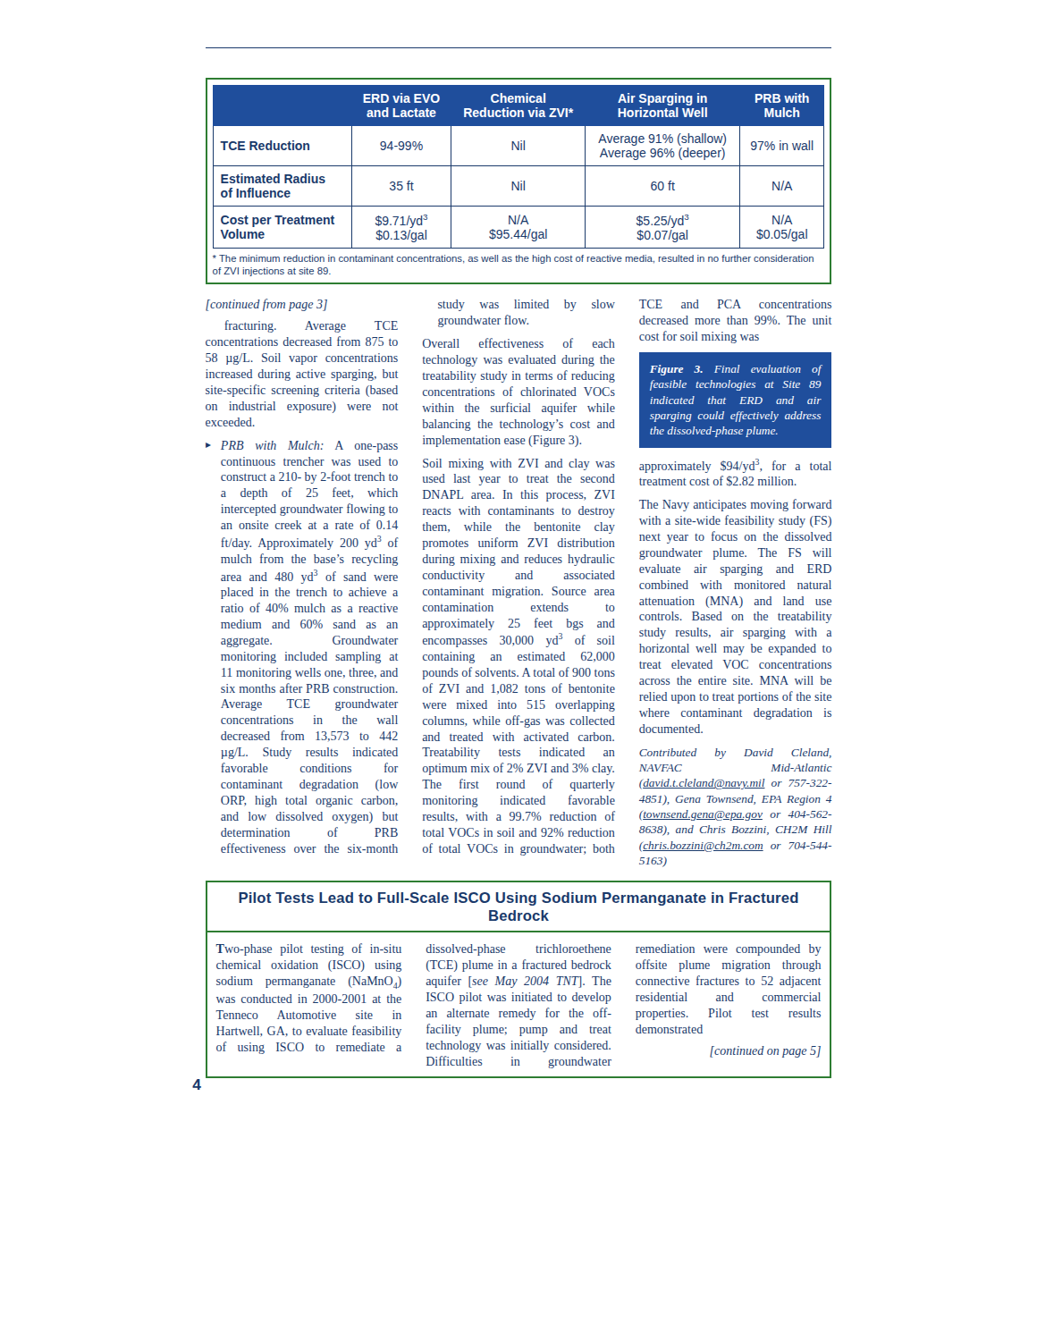| | ERD via EVO and Lactate | Chemical Reduction via ZVI* | Air Sparging in Horizontal Well | PRB with Mulch |
| --- | --- | --- | --- | --- |
| TCE Reduction | 94-99% | Nil | Average 91% (shallow) Average 96% (deeper) | 97% in wall |
| Estimated Radius of Influence | 35 ft | Nil | 60 ft | N/A |
| Cost per Treatment Volume | $9.71/yd 3 $0.13/gal | N/A $95.44/gal | $5.25/yd 3 $0.07/gal | N/A $0.05/gal |
* The minimum reduction in contaminant concentrations, as well as the high cost of reactive media, resulted in no further consideration of ZVI injections at site 89.
[continued from page 3]
fracturing. Average TCE concentrations decreased from 875 to 58 µg/L. Soil vapor concentrations increased during active sparging, but site-specific screening criteria (based on industrial exposure) were not exceeded.
PRB with Mulch: A one-pass continuous trencher was used to construct a 210- by 2-foot trench to a depth of 25 feet, which intercepted groundwater flowing to an onsite creek at a rate of 0.14 ft/day. Approximately 200 yd3 of mulch from the base’s recycling area and 480 yd3 of sand were placed in the trench to achieve a ratio of 40% mulch as a reactive medium and 60% sand as an aggregate. Groundwater monitoring included sampling at 11 monitoring wells one, three, and six months after PRB construction. Average TCE groundwater concentrations in the wall decreased from 13,573 to 442 µg/L. Study results indicated favorable conditions for contaminant degradation (low ORP, high total organic carbon, and low dissolved oxygen) but determination of PRB effectiveness over the six-month study was limited by slow groundwater flow.
Overall effectiveness of each technology was evaluated during the treatability study in terms of reducing concentrations of chlorinated VOCs within the surficial aquifer while balancing the technology’s cost and implementation ease (Figure 3).
Soil mixing with ZVI and clay was used last year to treat the second DNAPL area. In this process, ZVI reacts with contaminants to destroy them, while the bentonite clay promotes uniform ZVI distribution during mixing and reduces hydraulic conductivity and associated contaminant migration. Source area contamination extends to approximately 25 feet bgs and encompasses 30,000 yd3 of soil containing an estimated 62,000 pounds of solvents. A total of 900 tons of ZVI and 1,082 tons of bentonite were mixed into 515 overlapping columns, while off-gas was collected and treated with activated carbon. Treatability tests indicated an optimum mix of 2% ZVI and 3% clay. The first round of quarterly monitoring indicated favorable results, with a 99.7% reduction of total VOCs in soil and 92% reduction of total VOCs in groundwater; both TCE and PCA concentrations decreased more than 99%. The unit cost for soil mixing was
Figure 3. Final evaluation of feasible technologies at Site 89 indicated that ERD and air sparging could effectively address the dissolved-phase plume.
approximately $94/yd3, for a total treatment cost of $2.82 million.
The Navy anticipates moving forward with a site-wide feasibility study (FS) next year to focus on the dissolved groundwater plume. The FS will evaluate air sparging and ERD combined with monitored natural attenuation (MNA) and land use controls. Based on the treatability study results, air sparging with a horizontal well may be expanded to treat elevated VOC concentrations across the entire site. MNA will be relied upon to treat portions of the site where contaminant degradation is documented.
Contributed by David Cleland, NAVFAC Mid-Atlantic (david.t.cleland@navy.mil or 757-322-4851), Gena Townsend, EPA Region 4 (townsend.gena@epa.gov or 404-562-8638), and Chris Bozzini, CH2M Hill (chris.bozzini@ch2m.com or 704-544-5163)
Pilot Tests Lead to Full-Scale ISCO Using Sodium Permanganate in Fractured Bedrock
Two-phase pilot testing of in-situ chemical oxidation (ISCO) using sodium permanganate (NaMnO4) was conducted in 2000-2001 at the Tenneco Automotive site in Hartwell, GA, to evaluate feasibility of using ISCO to remediate a dissolved-phase trichloroethene (TCE) plume in a fractured bedrock aquifer [see May 2004 TNT]. The ISCO pilot was initiated to develop an alternate remedy for the off-facility plume; pump and treat technology was initially considered. Difficulties in groundwater remediation were compounded by offsite plume migration through connective fractures to 52 adjacent residential and commercial properties. Pilot test results demonstrated
[continued on page 5]
4